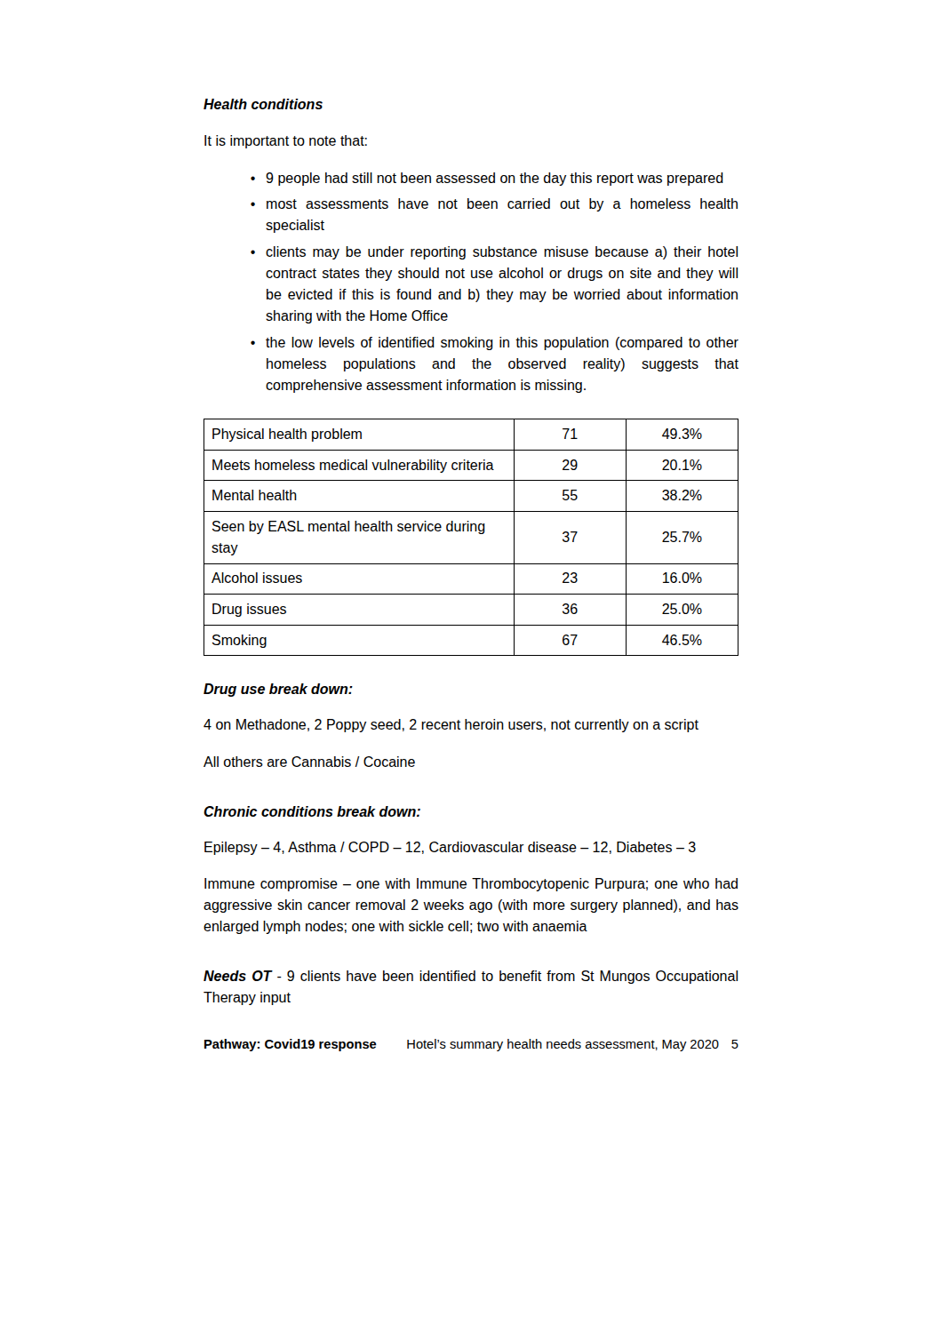Health conditions
It is important to note that:
9 people had still not been assessed on the day this report was prepared
most assessments have not been carried out by a homeless health specialist
clients may be under reporting substance misuse because a) their hotel contract states they should not use alcohol or drugs on site and they will be evicted if this is found and b) they may be worried about information sharing with the Home Office
the low levels of identified smoking in this population (compared to other homeless populations and the observed reality) suggests that comprehensive assessment information is missing.
| Physical health problem | 71 | 49.3% |
| Meets homeless medical vulnerability criteria | 29 | 20.1% |
| Mental health | 55 | 38.2% |
| Seen by EASL mental health service during stay | 37 | 25.7% |
| Alcohol issues | 23 | 16.0% |
| Drug issues | 36 | 25.0% |
| Smoking | 67 | 46.5% |
Drug use break down:
4 on Methadone, 2 Poppy seed, 2 recent heroin users, not currently on a script
All others are Cannabis / Cocaine
Chronic conditions break down:
Epilepsy – 4, Asthma / COPD – 12, Cardiovascular disease – 12, Diabetes – 3
Immune compromise – one with Immune Thrombocytopenic Purpura; one who had aggressive skin cancer removal 2 weeks ago (with more surgery planned), and has enlarged lymph nodes; one with sickle cell; two with anaemia
Needs OT - 9 clients have been identified to benefit from St Mungos Occupational Therapy input
Pathway: Covid19 response Hotel’s summary health needs assessment, May 2020
5